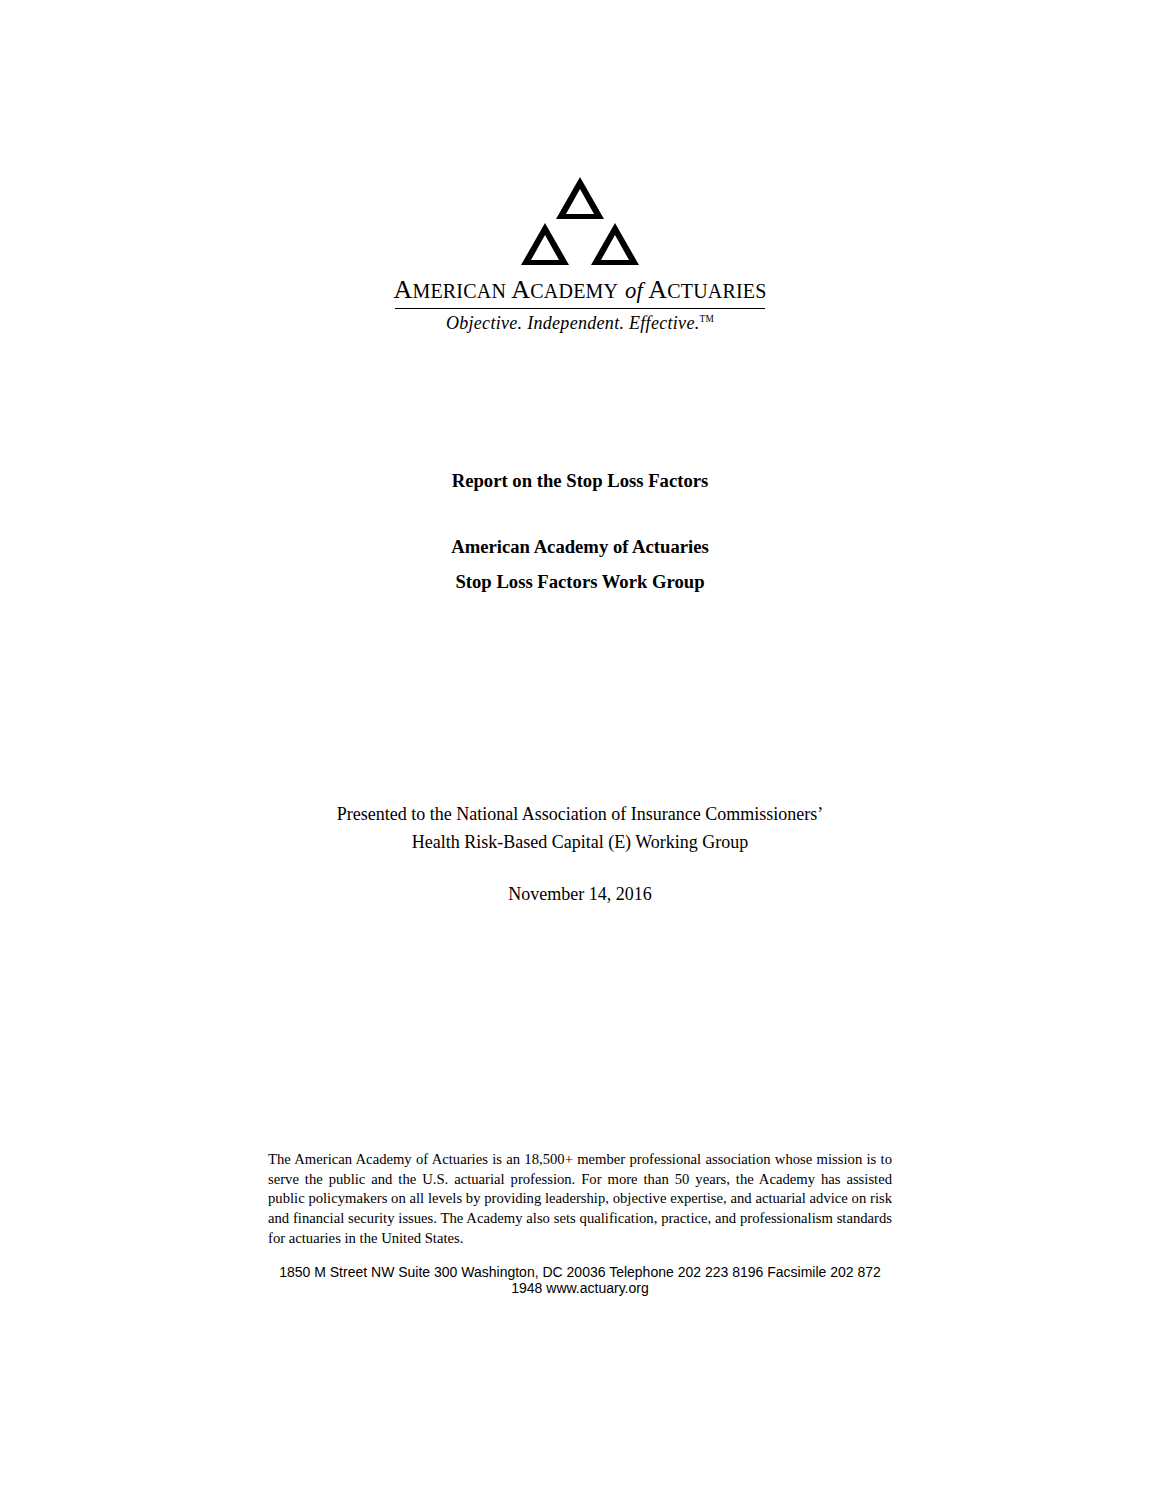AMERICAN ACADEMY of ACTUARIES
Objective. Independent. Effective.TM
Report on the Stop Loss Factors American Academy of Actuaries
Stop Loss Factors Work Group
Presented to the National Association of Insurance Commissioners’
Health Risk-Based Capital (E) Working Group
November 14, 2016
The American Academy of Actuaries is an 18,500+ member professional association whose mission is to serve the public and the U.S. actuarial profession. For more than 50 years, the Academy has assisted public policymakers on all levels by providing leadership, objective expertise, and actuarial advice on risk and financial security issues. The Academy also sets qualification, practice, and professionalism standards for actuaries in the United States.
1850 M Street NW Suite 300 Washington, DC 20036 Telephone 202 223 8196 Facsimile 202 872 1948 www.actuary.org